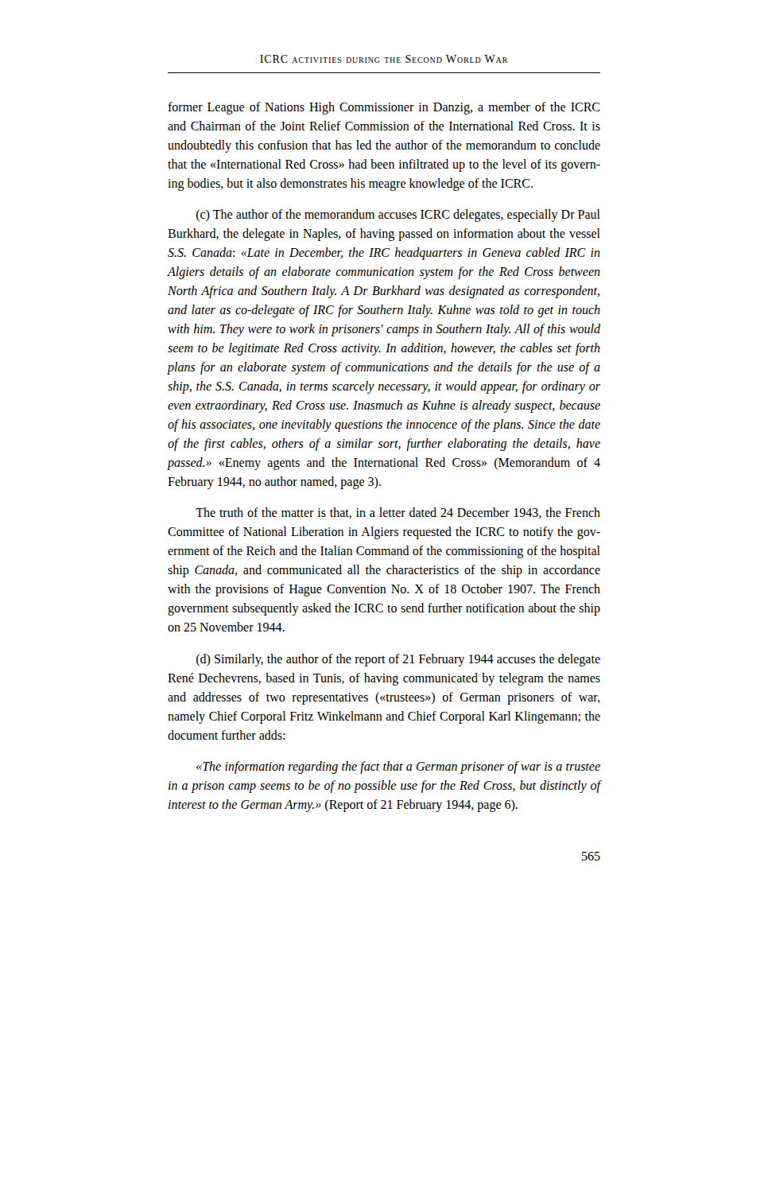ICRC activities during the Second World War
former League of Nations High Commissioner in Danzig, a member of the ICRC and Chairman of the Joint Relief Commission of the International Red Cross. It is undoubtedly this confusion that has led the author of the memorandum to conclude that the «International Red Cross» had been infiltrated up to the level of its governing bodies, but it also demonstrates his meagre knowledge of the ICRC.
(c) The author of the memorandum accuses ICRC delegates, especially Dr Paul Burkhard, the delegate in Naples, of having passed on information about the vessel S.S. Canada: «Late in December, the IRC headquarters in Geneva cabled IRC in Algiers details of an elaborate communication system for the Red Cross between North Africa and Southern Italy. A Dr Burkhard was designated as correspondent, and later as co-delegate of IRC for Southern Italy. Kuhne was told to get in touch with him. They were to work in prisoners' camps in Southern Italy. All of this would seem to be legitimate Red Cross activity. In addition, however, the cables set forth plans for an elaborate system of communications and the details for the use of a ship, the S.S. Canada, in terms scarcely necessary, it would appear, for ordinary or even extraordinary, Red Cross use. Inasmuch as Kuhne is already suspect, because of his associates, one inevitably questions the innocence of the plans. Since the date of the first cables, others of a similar sort, further elaborating the details, have passed.» «Enemy agents and the International Red Cross» (Memorandum of 4 February 1944, no author named, page 3).
The truth of the matter is that, in a letter dated 24 December 1943, the French Committee of National Liberation in Algiers requested the ICRC to notify the government of the Reich and the Italian Command of the commissioning of the hospital ship Canada, and communicated all the characteristics of the ship in accordance with the provisions of Hague Convention No. X of 18 October 1907. The French government subsequently asked the ICRC to send further notification about the ship on 25 November 1944.
(d) Similarly, the author of the report of 21 February 1944 accuses the delegate René Dechevrens, based in Tunis, of having communicated by telegram the names and addresses of two representatives («trustees») of German prisoners of war, namely Chief Corporal Fritz Winkelmann and Chief Corporal Karl Klingemann; the document further adds:
«The information regarding the fact that a German prisoner of war is a trustee in a prison camp seems to be of no possible use for the Red Cross, but distinctly of interest to the German Army.» (Report of 21 February 1944, page 6).
565